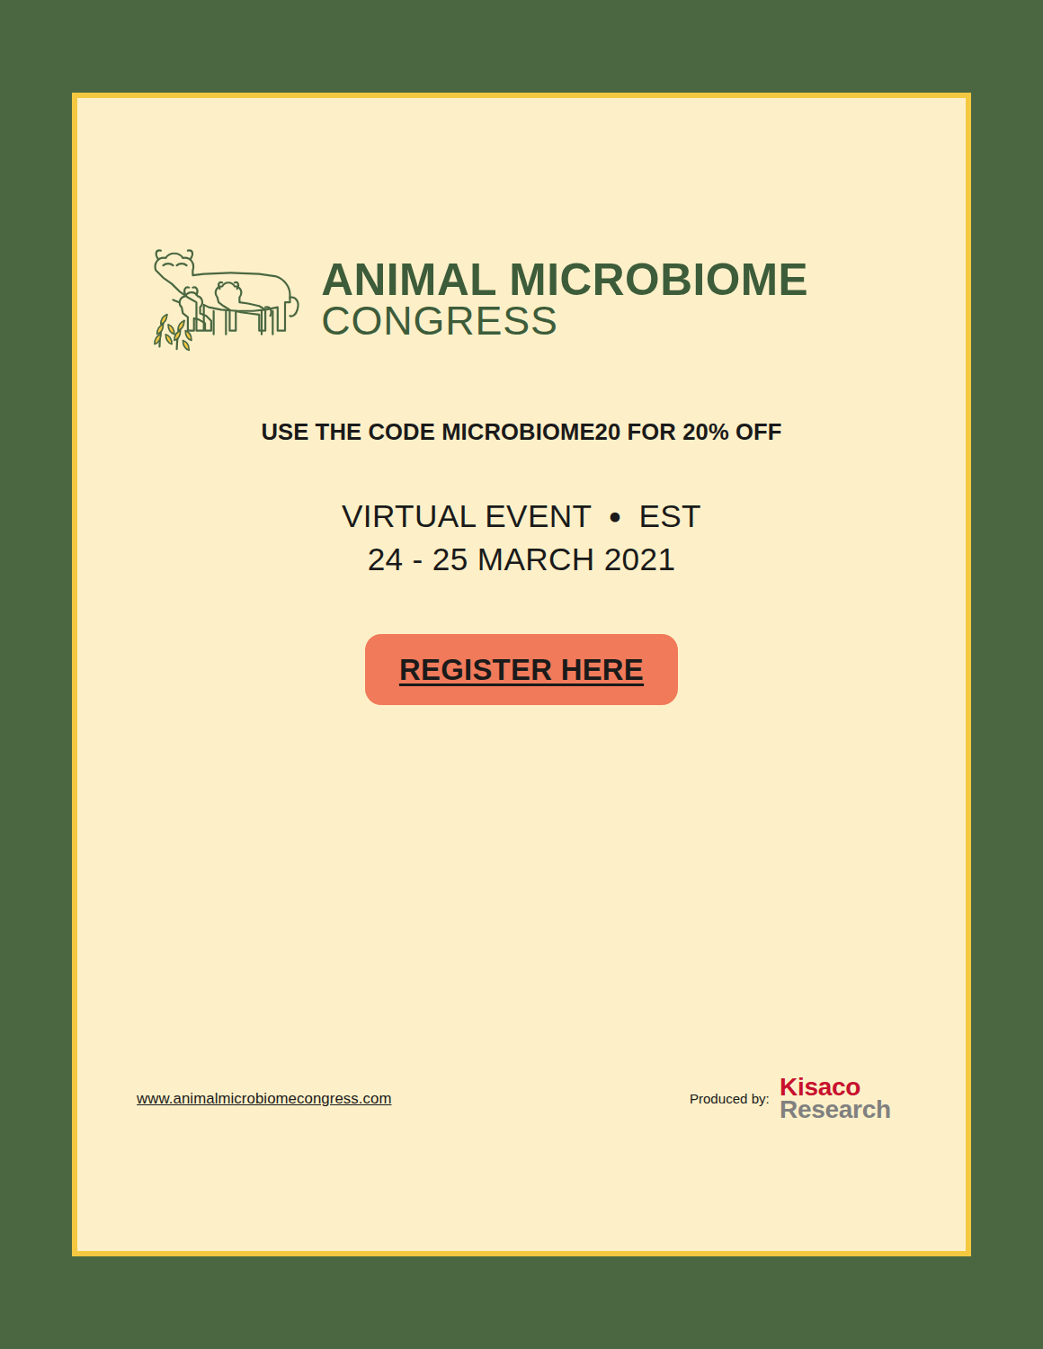ANIMAL MICROBIOME
CONGRESS
USE THE CODE MICROBIOME20 FOR 20% OFF
VIRTUAL EVENT ● EST
24 - 25 MARCH 2021
REGISTER HERE
www.animalmicrobiomecongress.com
Produced by: Kisaco Research